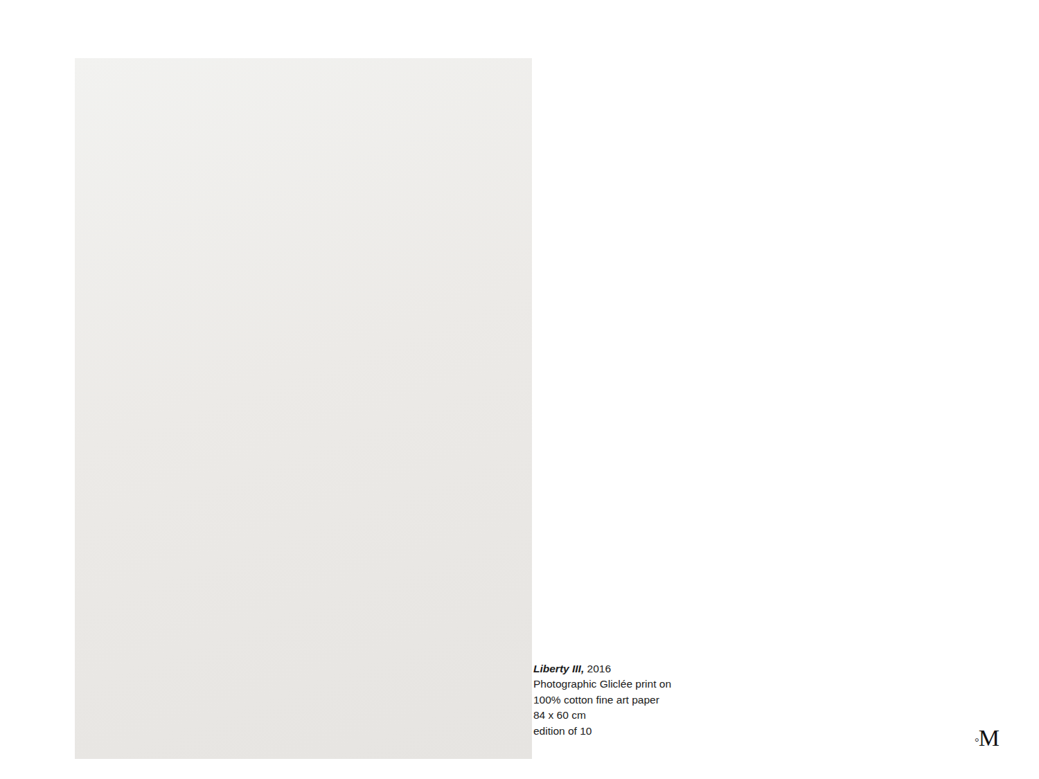Liberty III, 2016
Photographic Gliclée print on
100% cotton fine art paper
84 x 60 cm
edition of 10
◦M